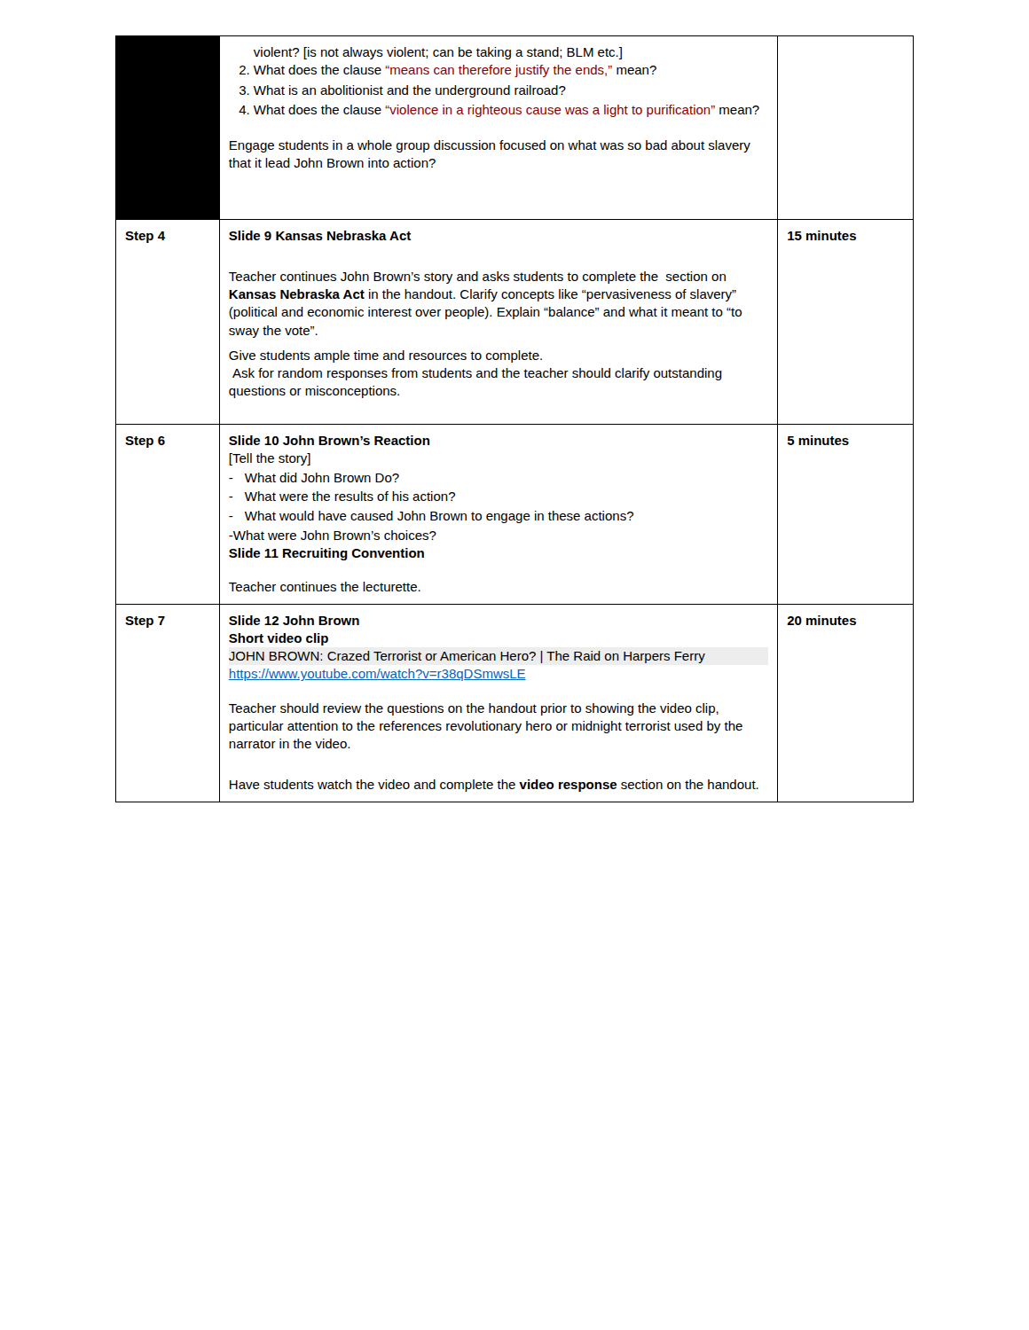| | violent? [is not always violent; can be taking a stand; BLM etc.] What does the clause “means can therefore justify the ends,” mean? What is an abolitionist and the underground railroad? What does the clause “violence in a righteous cause was a light to purification” mean? Engage students in a whole group discussion focused on what was so bad about slavery that it lead John Brown into action? | |
| Step 4 | Slide 9 Kansas Nebraska Act Teacher continues John Brown’s story and asks students to complete the section on Kansas Nebraska Act in the handout. Clarify concepts like “pervasiveness of slavery” (political and economic interest over people). Explain “balance” and what it meant to “to sway the vote”. Give students ample time and resources to complete. Ask for random responses from students and the teacher should clarify outstanding questions or misconceptions. | 15 minutes |
| Step 6 | Slide 10 John Brown’s Reaction [Tell the story] What did John Brown Do? What were the results of his action? What would have caused John Brown to engage in these actions? -What were John Brown’s choices? Slide 11 Recruiting Convention Teacher continues the lecturette. | 5 minutes |
| Step 7 | Slide 12 John Brown Short video clip JOHN BROWN: Crazed Terrorist or American Hero? / The Raid on Harpers Ferry https://www.youtube.com/watch?v=r38qDSmwsLE Teacher should review the questions on the handout prior to showing the video clip, particular attention to the references revolutionary hero or midnight terrorist used by the narrator in the video. Have students watch the video and complete the video response section on the handout. | 20 minutes |